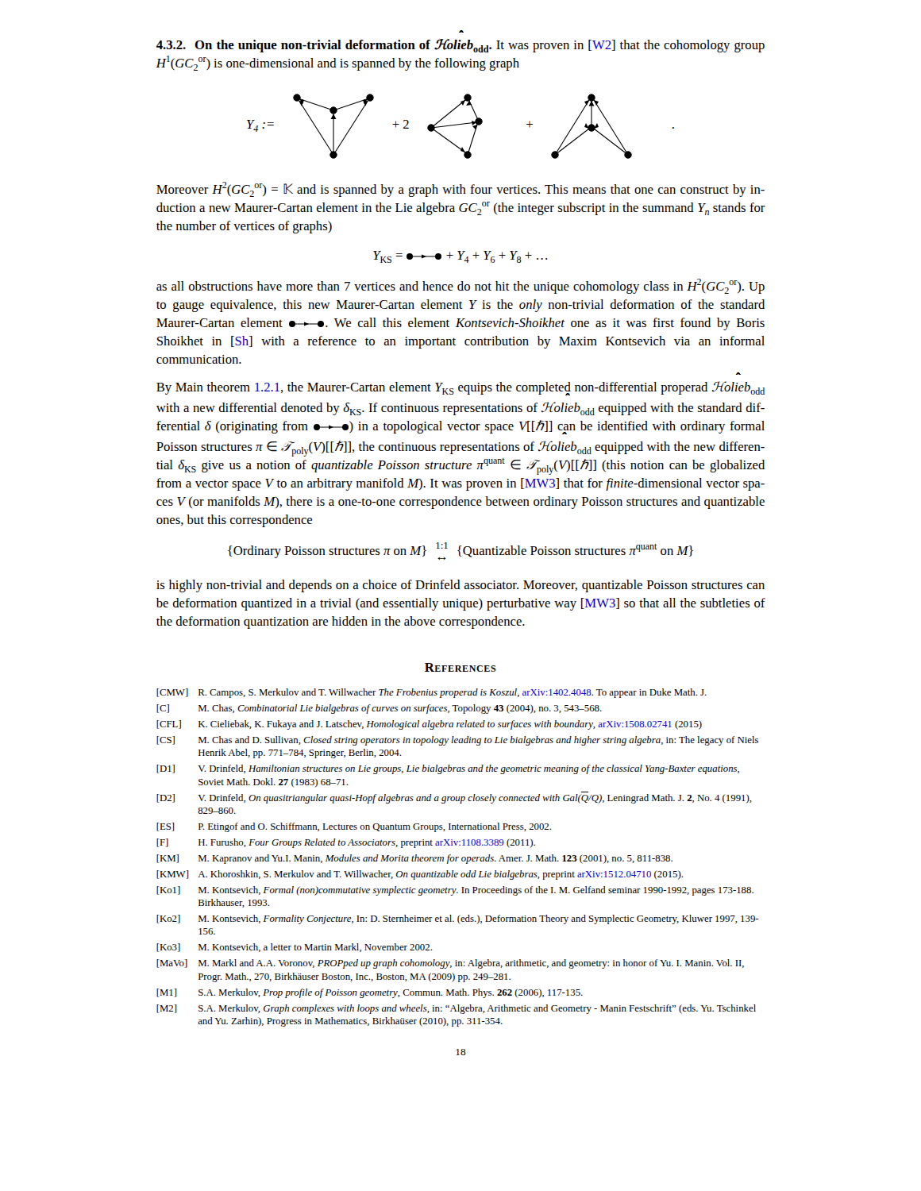4.3.2. On the unique non-trivial deformation of ̂̂̂̂̂̂̂ℋoliebodd. It was proven in [W2] that the cohomology group H1(GC2or) is one-dimensional and is spanned by the following graph
Υ4 := + 2 + .
Moreover H2(GC2or) = 𝕂 and is spanned by a graph with four vertices. This means that one can construct by induction a new Maurer-Cartan element in the Lie algebra GC2or (the integer subscript in the summand Υn stands for the number of vertices of graphs)
ΥKS = + Υ4 + Υ6 + Υ8 + …
as all obstructions have more than 7 vertices and hence do not hit the unique cohomology class in H2(GC2or). Up to gauge equivalence, this new Maurer-Cartan element Υ is the only non-trivial deformation of the standard Maurer-Cartan element . We call this element Kontsevich-Shoikhet one as it was first found by Boris Shoikhet in [Sh] with a reference to an important contribution by Maxim Kontsevich via an informal communication.
By Main theorem 1.2.1, the Maurer-Cartan element ΥKS equips the completed non-differential properad ̂̂̂̂̂̂̂ℋoliebodd with a new differential denoted by δKS. If continuous representations of ̂̂̂̂̂̂̂ℋoliebodd equipped with the standard differential δ (originating from ) in a topological vector space V[[ℏ]] can be identified with ordinary formal Poisson structures π ∈ 𝒯poly(V)[[ℏ]], the continuous representations of ̂̂̂̂̂̂̂ℋoliebodd equipped with the new differential δKS give us a notion of quantizable Poisson structure πquant ∈ 𝒯poly(V)[[ℏ]] (this notion can be globalized from a vector space V to an arbitrary manifold M). It was proven in [MW3] that for finite-dimensional vector spaces V (or manifolds M), there is a one-to-one correspondence between ordinary Poisson structures and quantizable ones, but this correspondence
{Ordinary Poisson structures π on M} 1:1 ↔ {Quantizable Poisson structures πquant on M}
is highly non-trivial and depends on a choice of Drinfeld associator. Moreover, quantizable Poisson structures can be deformation quantized in a trivial (and essentially unique) perturbative way [MW3] so that all the subtleties of the deformation quantization are hidden in the above correspondence.
References
[CMW]
R. Campos, S. Merkulov and T. Willwacher The Frobenius properad is Koszul, arXiv:1402.4048. To appear in Duke Math. J.
[C]
M. Chas, Combinatorial Lie bialgebras of curves on surfaces, Topology 43 (2004), no. 3, 543–568.
[CFL]
K. Cieliebak, K. Fukaya and J. Latschev, Homological algebra related to surfaces with boundary, arXiv:1508.02741 (2015)
[CS]
M. Chas and D. Sullivan, Closed string operators in topology leading to Lie bialgebras and higher string algebra, in: The legacy of Niels Henrik Abel, pp. 771–784, Springer, Berlin, 2004.
[D1]
V. Drinfeld, Hamiltonian structures on Lie groups, Lie bialgebras and the geometric meaning of the classical Yang-Baxter equations, Soviet Math. Dokl. 27 (1983) 68–71.
[D2]
V. Drinfeld, On quasitriangular quasi-Hopf algebras and a group closely connected with Gal(Q/Q), Leningrad Math. J. 2, No. 4 (1991), 829–860.
[ES]
P. Etingof and O. Schiffmann, Lectures on Quantum Groups, International Press, 2002.
[F]
H. Furusho, Four Groups Related to Associators, preprint arXiv:1108.3389 (2011).
[KM]
M. Kapranov and Yu.I. Manin, Modules and Morita theorem for operads. Amer. J. Math. 123 (2001), no. 5, 811-838.
[KMW]
A. Khoroshkin, S. Merkulov and T. Willwacher, On quantizable odd Lie bialgebras, preprint arXiv:1512.04710 (2015).
[Ko1]
M. Kontsevich, Formal (non)commutative symplectic geometry. In Proceedings of the I. M. Gelfand seminar 1990-1992, pages 173-188. Birkhauser, 1993.
[Ko2]
M. Kontsevich, Formality Conjecture, In: D. Sternheimer et al. (eds.), Deformation Theory and Symplectic Geometry, Kluwer 1997, 139-156.
[Ko3]
M. Kontsevich, a letter to Martin Markl, November 2002.
[MaVo]
M. Markl and A.A. Voronov, PROPped up graph cohomology, in: Algebra, arithmetic, and geometry: in honor of Yu. I. Manin. Vol. II, Progr. Math., 270, Birkhäuser Boston, Inc., Boston, MA (2009) pp. 249–281.
[M1]
S.A. Merkulov, Prop profile of Poisson geometry, Commun. Math. Phys. 262 (2006), 117-135.
[M2]
S.A. Merkulov, Graph complexes with loops and wheels, in: “Algebra, Arithmetic and Geometry - Manin Festschrift” (eds. Yu. Tschinkel and Yu. Zarhin), Progress in Mathematics, Birkhaüser (2010), pp. 311-354.
18